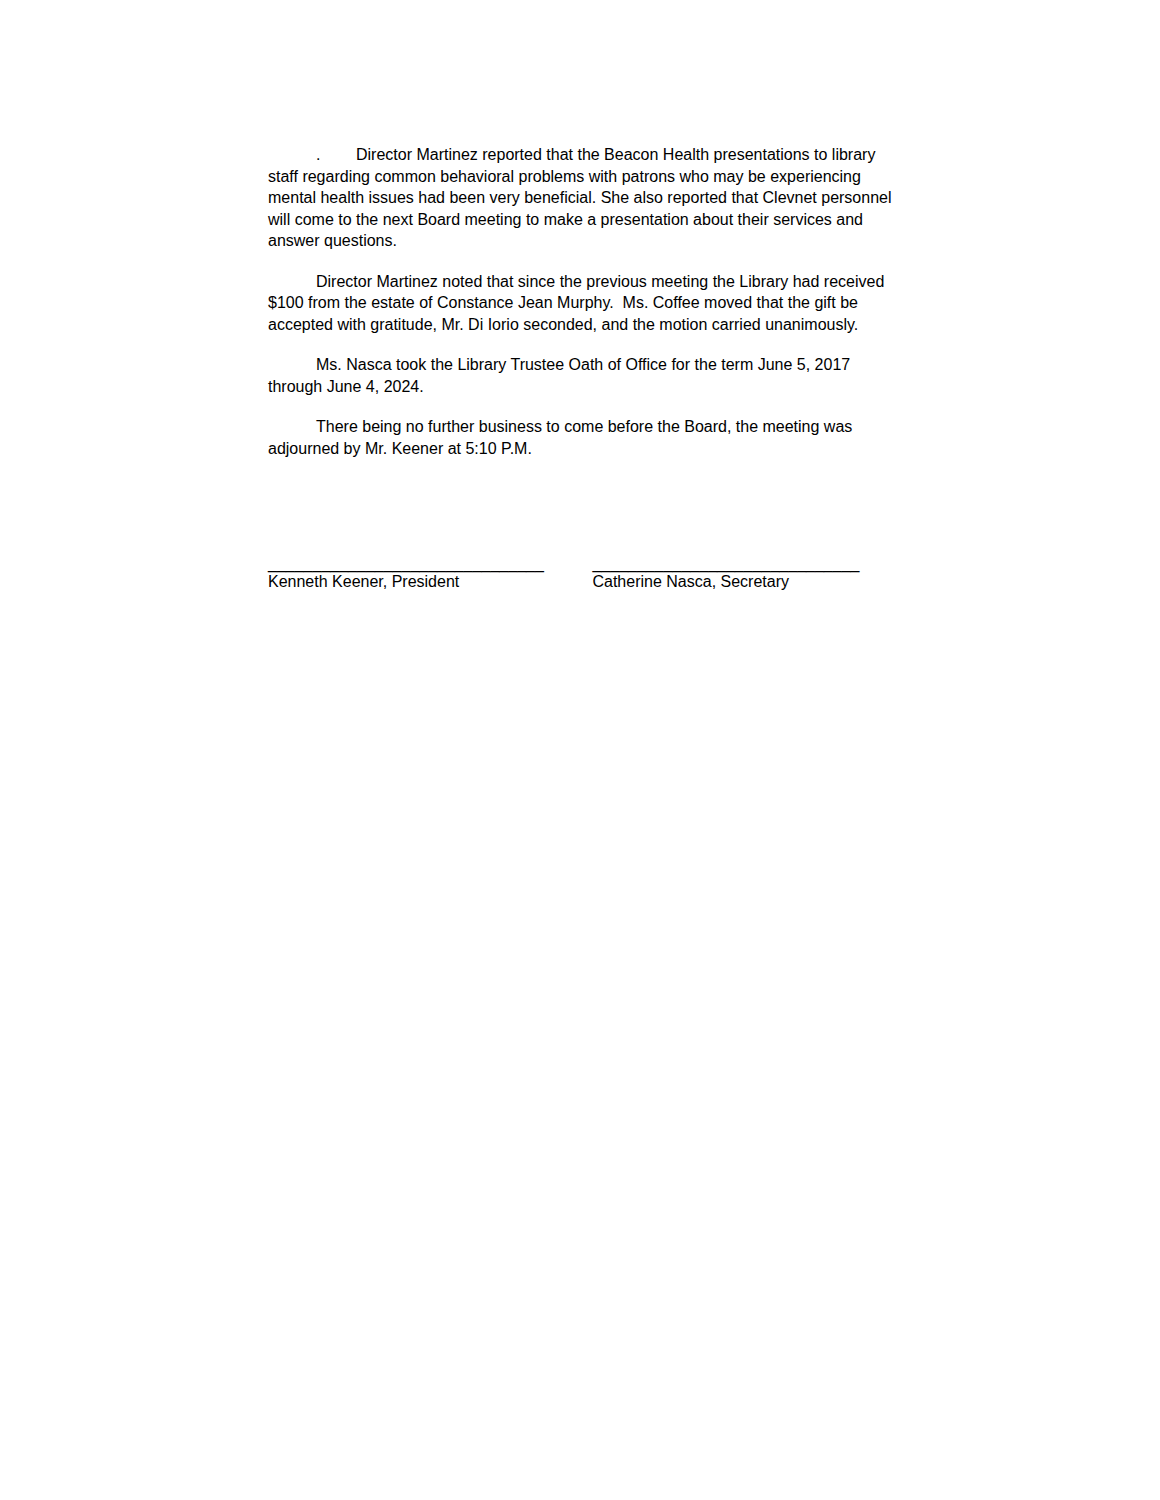. Director Martinez reported that the Beacon Health presentations to library staff regarding common behavioral problems with patrons who may be experiencing mental health issues had been very beneficial. She also reported that Clevnet personnel will come to the next Board meeting to make a presentation about their services and answer questions.
Director Martinez noted that since the previous meeting the Library had received $100 from the estate of Constance Jean Murphy. Ms. Coffee moved that the gift be accepted with gratitude, Mr. Di Iorio seconded, and the motion carried unanimously.
Ms. Nasca took the Library Trustee Oath of Office for the term June 5, 2017 through June 4, 2024.
There being no further business to come before the Board, the meeting was adjourned by Mr. Keener at 5:10 P.M.
| _______________________________ Kenneth Keener, President | | ______________________________ Catherine Nasca, Secretary |